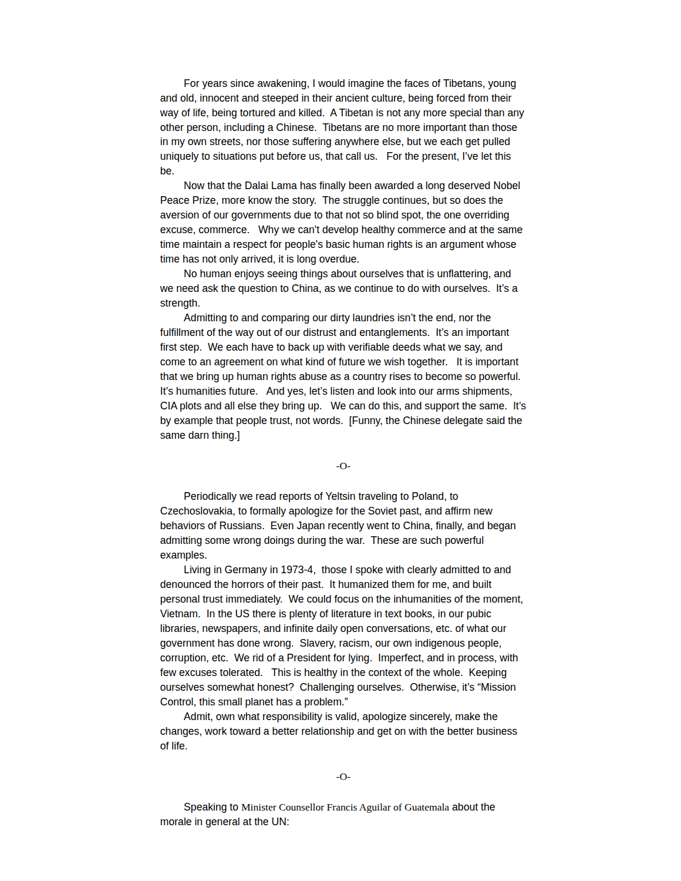For years since awakening, I would imagine the faces of Tibetans, young and old, innocent and steeped in their ancient culture, being forced from their way of life, being tortured and killed. A Tibetan is not any more special than any other person, including a Chinese. Tibetans are no more important than those in my own streets, nor those suffering anywhere else, but we each get pulled uniquely to situations put before us, that call us. For the present, I’ve let this be.
Now that the Dalai Lama has finally been awarded a long deserved Nobel Peace Prize, more know the story. The struggle continues, but so does the aversion of our governments due to that not so blind spot, the one overriding excuse, commerce. Why we can't develop healthy commerce and at the same time maintain a respect for people's basic human rights is an argument whose time has not only arrived, it is long overdue.
No human enjoys seeing things about ourselves that is unflattering, and we need ask the question to China, as we continue to do with ourselves. It’s a strength.
Admitting to and comparing our dirty laundries isn’t the end, nor the fulfillment of the way out of our distrust and entanglements. It’s an important first step. We each have to back up with verifiable deeds what we say, and come to an agreement on what kind of future we wish together. It is important that we bring up human rights abuse as a country rises to become so powerful. It’s humanities future. And yes, let’s listen and look into our arms shipments, CIA plots and all else they bring up. We can do this, and support the same. It’s by example that people trust, not words. [Funny, the Chinese delegate said the same darn thing.]
-O-
Periodically we read reports of Yeltsin traveling to Poland, to Czechoslovakia, to formally apologize for the Soviet past, and affirm new behaviors of Russians. Even Japan recently went to China, finally, and began admitting some wrong doings during the war. These are such powerful examples.
Living in Germany in 1973-4, those I spoke with clearly admitted to and denounced the horrors of their past. It humanized them for me, and built personal trust immediately. We could focus on the inhumanities of the moment, Vietnam. In the US there is plenty of literature in text books, in our pubic libraries, newspapers, and infinite daily open conversations, etc. of what our government has done wrong. Slavery, racism, our own indigenous people, corruption, etc. We rid of a President for lying. Imperfect, and in process, with few excuses tolerated. This is healthy in the context of the whole. Keeping ourselves somewhat honest? Challenging ourselves. Otherwise, it’s “Mission Control, this small planet has a problem.”
Admit, own what responsibility is valid, apologize sincerely, make the changes, work toward a better relationship and get on with the better business of life.
-O-
Speaking to Minister Counsellor Francis Aguilar of Guatemala about the morale in general at the UN: